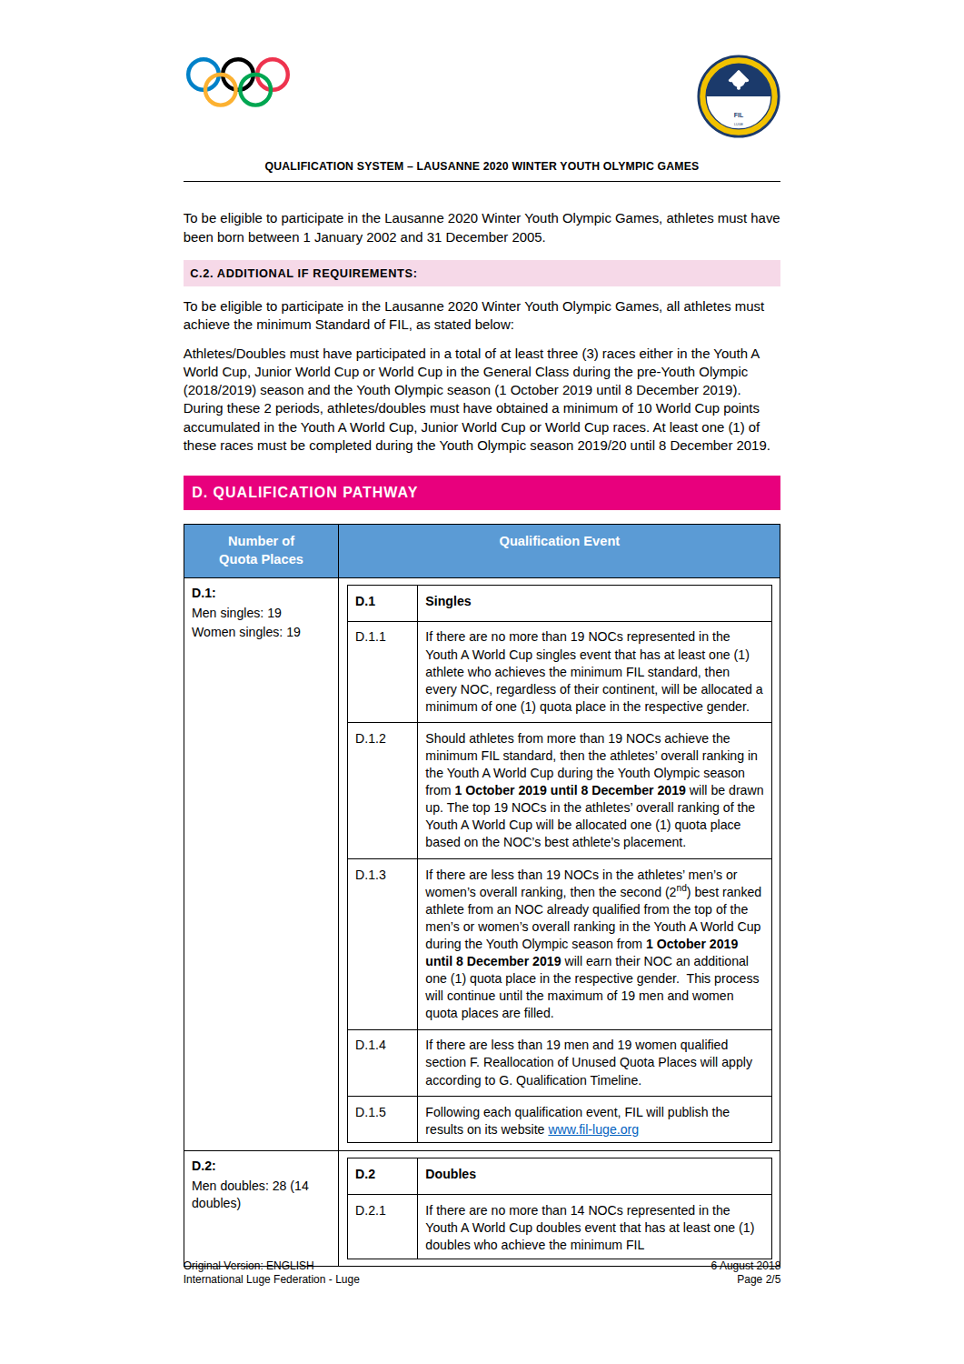FIL LUGE
Qualification System – Lausanne 2020 Winter Youth Olympic Games
To be eligible to participate in the Lausanne 2020 Winter Youth Olympic Games, athletes must have been born between 1 January 2002 and 31 December 2005.
C.2. ADDITIONAL IF REQUIREMENTS:
To be eligible to participate in the Lausanne 2020 Winter Youth Olympic Games, all athletes must achieve the minimum Standard of FIL, as stated below:
Athletes/Doubles must have participated in a total of at least three (3) races either in the Youth A World Cup, Junior World Cup or World Cup in the General Class during the pre-Youth Olympic (2018/2019) season and the Youth Olympic season (1 October 2019 until 8 December 2019). During these 2 periods, athletes/doubles must have obtained a minimum of 10 World Cup points accumulated in the Youth A World Cup, Junior World Cup or World Cup races. At least one (1) of these races must be completed during the Youth Olympic season 2019/20 until 8 December 2019.
D. QUALIFICATION PATHWAY
| Number of Quota Places | Qualification Event |
| --- | --- |
| D.1: Men singles: 19 Women singles: 19 | / D.1 / Singles / / D.1.1 / If there are no more than 19 NOCs represented in the Youth A World Cup singles event that has at least one (1) athlete who achieves the minimum FIL standard, then every NOC, regardless of their continent, will be allocated a minimum of one (1) quota place in the respective gender. / / D.1.2 / Should athletes from more than 19 NOCs achieve the minimum FIL standard, then the athletes’ overall ranking in the Youth A World Cup during the Youth Olympic season from 1 October 2019 until 8 December 2019 will be drawn up. The top 19 NOCs in the athletes’ overall ranking of the Youth A World Cup will be allocated one (1) quota place based on the NOC’s best athlete’s placement. / / D.1.3 / If there are less than 19 NOCs in the athletes’ men’s or women’s overall ranking, then the second (2 nd ) best ranked athlete from an NOC already qualified from the top of the men’s or women’s overall ranking in the Youth A World Cup during the Youth Olympic season from 1 October 2019 until 8 December 2019 will earn their NOC an additional one (1) quota place in the respective gender. This process will continue until the maximum of 19 men and women quota places are filled. / / D.1.4 / If there are less than 19 men and 19 women qualified section F. Reallocation of Unused Quota Places will apply according to G. Qualification Timeline. / / D.1.5 / Following each qualification event, FIL will publish the results on its website www.fil-luge.org / |
| D.2: Men doubles: 28 (14 doubles) | / D.2 / Doubles / / D.2.1 / If there are no more than 14 NOCs represented in the Youth A World Cup doubles event that has at least one (1) doubles who achieve the minimum FIL / |
Original Version: ENGLISH
International Luge Federation - Luge
6 August 2018
Page 2/5